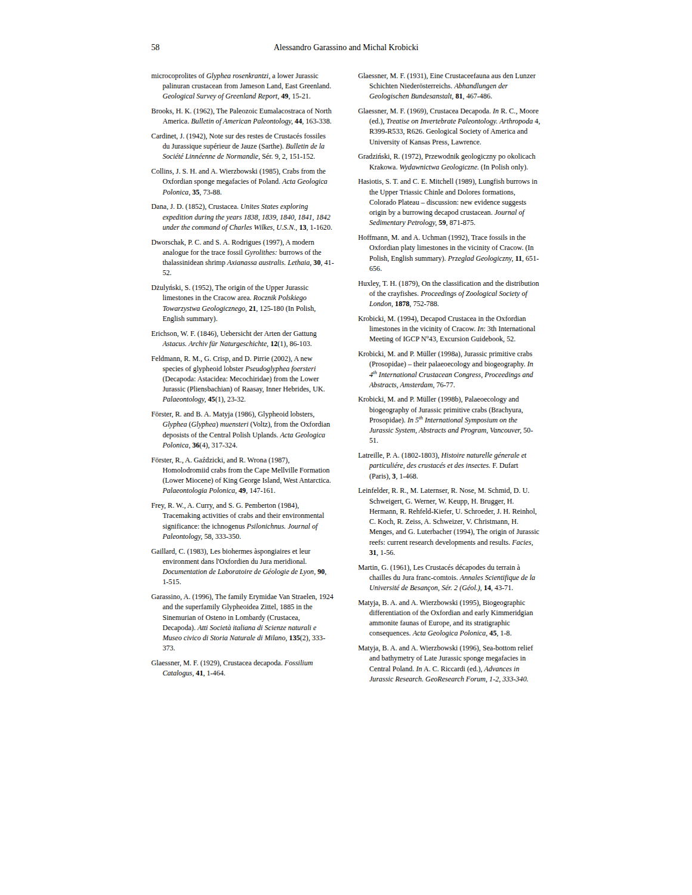58 Alessandro Garassino and Michal Krobicki
microcoprolites of Glyphea rosenkrantzi, a lower Jurassic palinuran crustacean from Jameson Land, East Greenland. Geological Survey of Greenland Report, 49, 15-21.
Brooks, H. K. (1962), The Paleozoic Eumalacostraca of North America. Bulletin of American Paleontology, 44, 163-338.
Cardinet, J. (1942), Note sur des restes de Crustacés fossiles du Jurassique supérieur de Jauze (Sarthe). Bulletin de la Société Linnéenne de Normandie, Sér. 9, 2, 151-152.
Collins, J. S. H. and A. Wierzbowski (1985), Crabs from the Oxfordian sponge megafacies of Poland. Acta Geologica Polonica, 35, 73-88.
Dana, J. D. (1852), Crustacea. Unites States exploring expedition during the years 1838, 1839, 1840, 1841, 1842 under the command of Charles Wilkes, U.S.N., 13, 1-1620.
Dworschak, P. C. and S. A. Rodrigues (1997), A modern analogue for the trace fossil Gyrolithes: burrows of the thalassinidean shrimp Axianassa australis. Lethaia, 30, 41-52.
Dżulyński, S. (1952), The origin of the Upper Jurassic limestones in the Cracow area. Rocznik Polskiego Towarzystwa Geologicznego, 21, 125-180 (In Polish, English summary).
Erichson, W. F. (1846), Uebersicht der Arten der Gattung Astacus. Archiv für Naturgeschichte, 12(1), 86-103.
Feldmann, R. M., G. Crisp, and D. Pirrie (2002), A new species of glypheoid lobster Pseudoglyphea foersteri (Decapoda: Astacidea: Mecochiridae) from the Lower Jurassic (Pliensbachian) of Raasay, Inner Hebrides, UK. Palaeontology, 45(1), 23-32.
Förster, R. and B. A. Matyja (1986), Glypheoid lobsters, Glyphea (Glyphea) muensteri (Voltz), from the Oxfordian deposists of the Central Polish Uplands. Acta Geologica Polonica, 36(4), 317-324.
Förster, R., A. Gaździcki, and R. Wrona (1987), Homolodromiid crabs from the Cape Mellville Formation (Lower Miocene) of King George Island, West Antarctica. Palaeontologia Polonica, 49, 147-161.
Frey, R. W., A. Curry, and S. G. Pemberton (1984), Tracemaking activities of crabs and their environmental significance: the ichnogenus Psilonichnus. Journal of Paleontology, 58, 333-350.
Gaillard, C. (1983), Les biohermes àspongiaires et leur environment dans l'Oxfordien du Jura meridional. Documentation de Laboratoire de Géologie de Lyon, 90, 1-515.
Garassino, A. (1996), The family Erymidae Van Straelen, 1924 and the superfamily Glypheoidea Zittel, 1885 in the Sinemurian of Osteno in Lombardy (Crustacea, Decapoda). Atti Società italiana di Scienze naturali e Museo civico di Storia Naturale di Milano, 135(2), 333-373.
Glaessner, M. F. (1929), Crustacea decapoda. Fossilium Catalogus, 41, 1-464.
Glaessner, M. F. (1931), Eine Crustaceefauna aus den Lunzer Schichten Niederösterreichs. Abhandlungen der Geologischen Bundesanstalt, 81, 467-486.
Glaessner, M. F. (1969), Crustacea Decapoda. In R. C., Moore (ed.), Treatise on Invertebrate Paleontology. Arthropoda 4, R399-R533, R626. Geological Society of America and University of Kansas Press, Lawrence.
Gradziński, R. (1972), Przewodnik geologiczny po okolicach Krakowa. Wydawnictwa Geologiczne. (In Polish only).
Hasiotis, S. T. and C. E. Mitchell (1989), Lungfish burrows in the Upper Triassic Chinle and Dolores formations, Colorado Plateau – discussion: new evidence suggests origin by a burrowing decapod crustacean. Journal of Sedimentary Petrology, 59, 871-875.
Hoffmann, M. and A. Uchman (1992), Trace fossils in the Oxfordian platy limestones in the vicinity of Cracow. (In Polish, English summary). Przeglad Geologiczny, 11, 651-656.
Huxley, T. H. (1879), On the classification and the distribution of the crayfishes. Proceedings of Zoological Society of London, 1878, 752-788.
Krobicki, M. (1994), Decapod Crustacea in the Oxfordian limestones in the vicinity of Cracow. In: 3th International Meeting of IGCP No43, Excursion Guidebook, 52.
Krobicki, M. and P. Müller (1998a), Jurassic primitive crabs (Prosopidae) – their palaeoecology and biogeography. In 4th International Crustacean Congress, Proceedings and Abstracts, Amsterdam, 76-77.
Krobicki, M. and P. Müller (1998b), Palaeoecology and biogeography of Jurassic primitive crabs (Brachyura, Prosopidae). In 5th International Symposium on the Jurassic System, Abstracts and Program, Vancouver, 50-51.
Latreille, P. A. (1802-1803), Histoire naturelle génerale et particuliére, des crustacés et des insectes. F. Dufart (Paris), 3, 1-468.
Leinfelder, R. R., M. Laternser, R. Nose, M. Schmid, D. U. Schweigert, G. Werner, W. Keupp, H. Brugger, H. Hermann, R. Rehfeld-Kiefer, U. Schroeder, J. H. Reinhol, C. Koch, R. Zeiss, A. Schweizer, V. Christmann, H. Menges, and G. Luterbacher (1994), The origin of Jurassic reefs: current research developments and results. Facies, 31, 1-56.
Martin, G. (1961), Les Crustacés décapodes du terrain à chailles du Jura franc-comtois. Annales Scientifique de la Université de Besançon, Sér. 2 (Géol.), 14, 43-71.
Matyja, B. A. and A. Wierzbowski (1995), Biogeographic differentiation of the Oxfordian and early Kimmeridgian ammonite faunas of Europe, and its stratigraphic consequences. Acta Geologica Polonica, 45, 1-8.
Matyja, B. A. and A. Wierzbowski (1996), Sea-bottom relief and bathymetry of Late Jurassic sponge megafacies in Central Poland. In A. C. Riccardi (ed.), Advances in Jurassic Research. GeoResearch Forum, 1-2, 333-340.